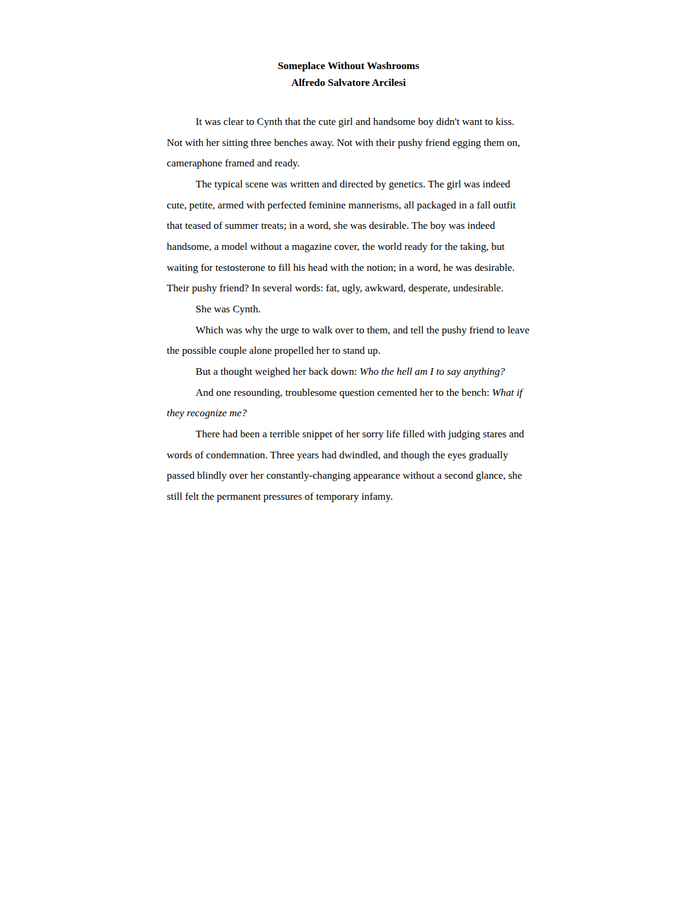Someplace Without Washrooms
Alfredo Salvatore Arcilesi
It was clear to Cynth that the cute girl and handsome boy didn't want to kiss. Not with her sitting three benches away. Not with their pushy friend egging them on, cameraphone framed and ready.
The typical scene was written and directed by genetics. The girl was indeed cute, petite, armed with perfected feminine mannerisms, all packaged in a fall outfit that teased of summer treats; in a word, she was desirable. The boy was indeed handsome, a model without a magazine cover, the world ready for the taking, but waiting for testosterone to fill his head with the notion; in a word, he was desirable. Their pushy friend? In several words: fat, ugly, awkward, desperate, undesirable.
She was Cynth.
Which was why the urge to walk over to them, and tell the pushy friend to leave the possible couple alone propelled her to stand up.
But a thought weighed her back down: Who the hell am I to say anything?
And one resounding, troublesome question cemented her to the bench: What if they recognize me?
There had been a terrible snippet of her sorry life filled with judging stares and words of condemnation. Three years had dwindled, and though the eyes gradually passed blindly over her constantly-changing appearance without a second glance, she still felt the permanent pressures of temporary infamy.